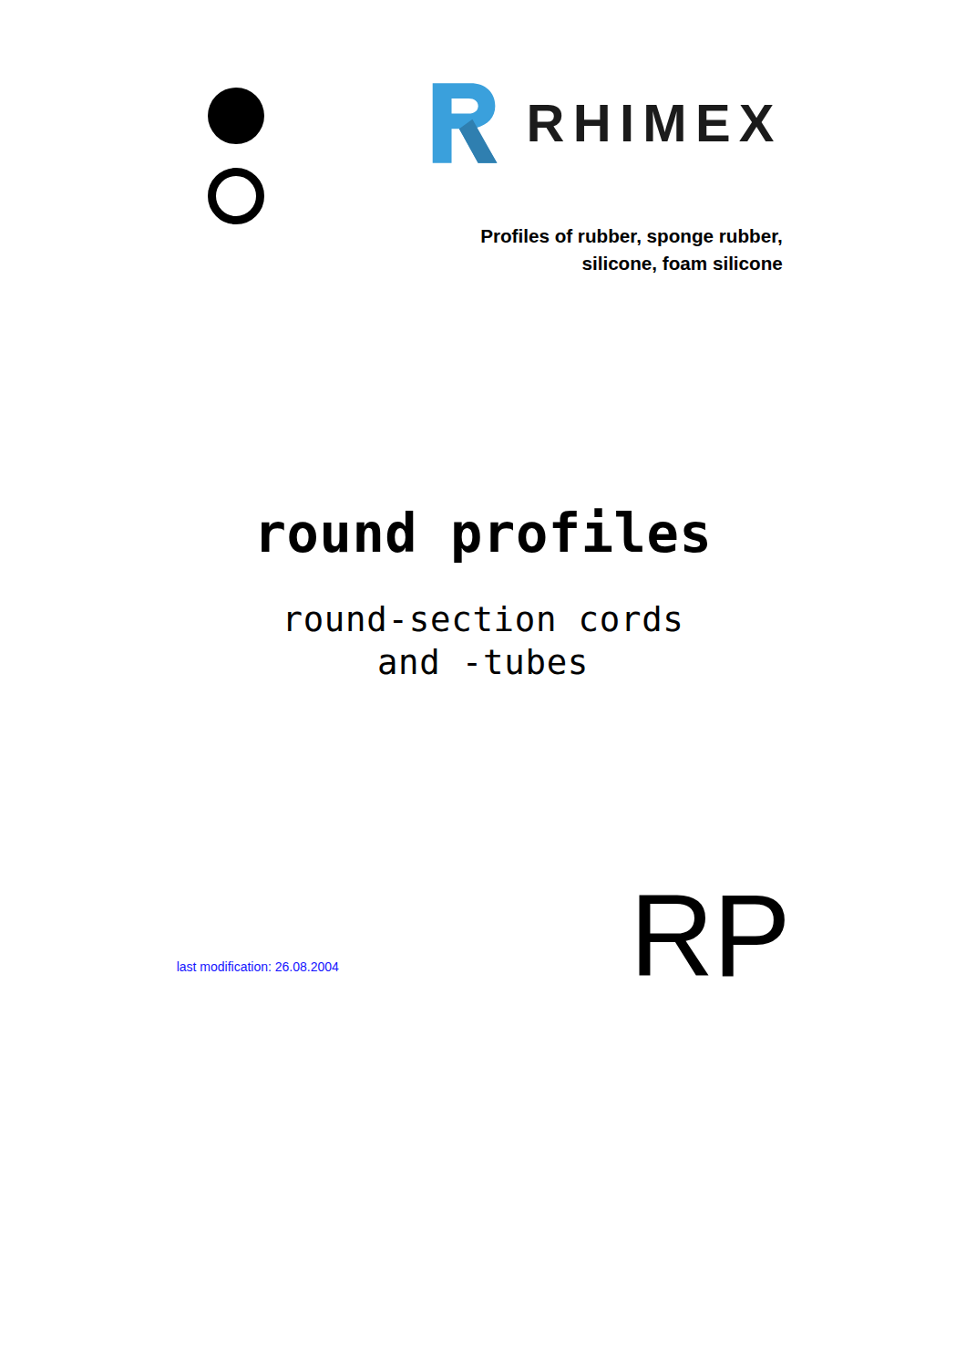RHIMEX
Profiles of rubber, sponge rubber,
silicone, foam silicone
round profiles
round-section cords
and -tubes
last modification: 26.08.2004
RP